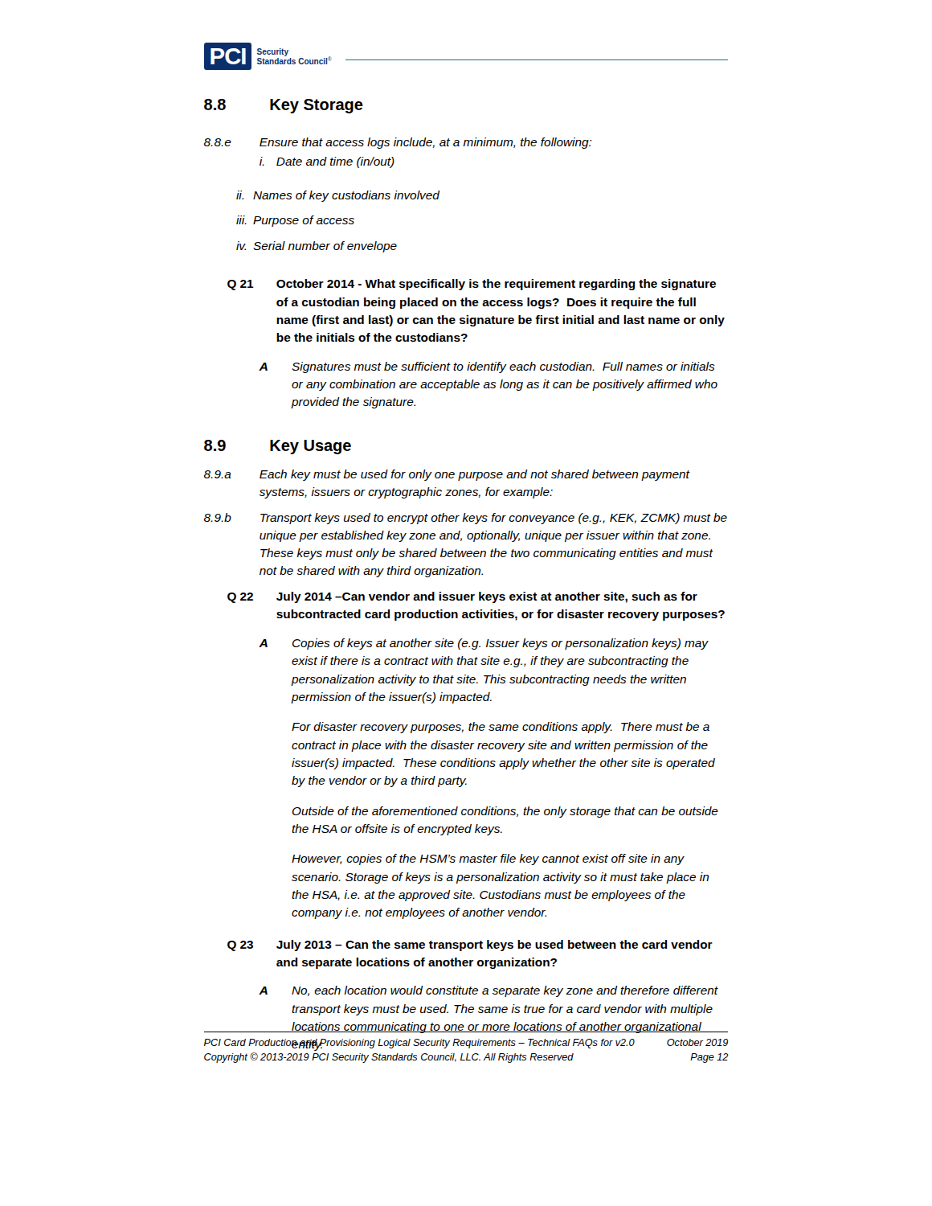PCI Security Standards Council®
8.8 Key Storage
8.8.e
Ensure that access logs include, at a minimum, the following:
i. Date and time (in/out)
ii. Names of key custodians involved
iii. Purpose of access
iv. Serial number of envelope
Q 21
October 2014 - What specifically is the requirement regarding the signature of a custodian being placed on the access logs? Does it require the full name (first and last) or can the signature be first initial and last name or only be the initials of the custodians?
A
Signatures must be sufficient to identify each custodian. Full names or initials or any combination are acceptable as long as it can be positively affirmed who provided the signature.
8.9 Key Usage
8.9.a
Each key must be used for only one purpose and not shared between payment systems, issuers or cryptographic zones, for example:
8.9.b
Transport keys used to encrypt other keys for conveyance (e.g., KEK, ZCMK) must be unique per established key zone and, optionally, unique per issuer within that zone. These keys must only be shared between the two communicating entities and must not be shared with any third organization.
Q 22
July 2014 –Can vendor and issuer keys exist at another site, such as for subcontracted card production activities, or for disaster recovery purposes?
A
Copies of keys at another site (e.g. Issuer keys or personalization keys) may exist if there is a contract with that site e.g., if they are subcontracting the personalization activity to that site. This subcontracting needs the written permission of the issuer(s) impacted.
For disaster recovery purposes, the same conditions apply. There must be a contract in place with the disaster recovery site and written permission of the issuer(s) impacted. These conditions apply whether the other site is operated by the vendor or by a third party.
Outside of the aforementioned conditions, the only storage that can be outside the HSA or offsite is of encrypted keys.
However, copies of the HSM’s master file key cannot exist off site in any scenario. Storage of keys is a personalization activity so it must take place in the HSA, i.e. at the approved site. Custodians must be employees of the company i.e. not employees of another vendor.
Q 23
July 2013 – Can the same transport keys be used between the card vendor and separate locations of another organization?
A
No, each location would constitute a separate key zone and therefore different transport keys must be used. The same is true for a card vendor with multiple locations communicating to one or more locations of another organizational entity.
PCI Card Production and Provisioning Logical Security Requirements – Technical FAQs for v2.0
October 2019
Copyright © 2013-2019 PCI Security Standards Council, LLC. All Rights Reserved
Page 12